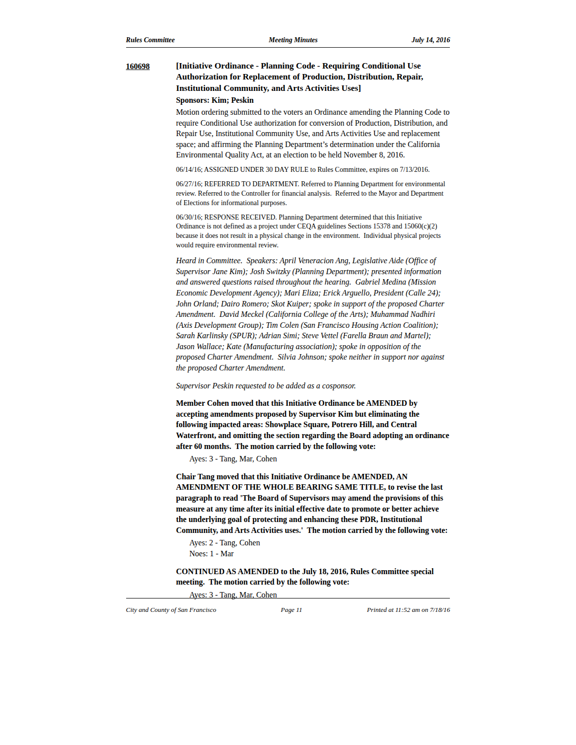Rules Committee
Meeting Minutes
July 14, 2016
160698
[Initiative Ordinance - Planning Code - Requiring Conditional Use Authorization for Replacement of Production, Distribution, Repair, Institutional Community, and Arts Activities Uses]
Sponsors: Kim; Peskin
Motion ordering submitted to the voters an Ordinance amending the Planning Code to require Conditional Use authorization for conversion of Production, Distribution, and Repair Use, Institutional Community Use, and Arts Activities Use and replacement space; and affirming the Planning Department’s determination under the California Environmental Quality Act, at an election to be held November 8, 2016.
06/14/16; ASSIGNED UNDER 30 DAY RULE to Rules Committee, expires on 7/13/2016.
06/27/16; REFERRED TO DEPARTMENT. Referred to Planning Department for environmental review. Referred to the Controller for financial analysis. Referred to the Mayor and Department of Elections for informational purposes.
06/30/16; RESPONSE RECEIVED. Planning Department determined that this Initiative Ordinance is not defined as a project under CEQA guidelines Sections 15378 and 15060(c)(2) because it does not result in a physical change in the environment. Individual physical projects would require environmental review.
Heard in Committee. Speakers: April Veneracion Ang, Legislative Aide (Office of Supervisor Jane Kim); Josh Switzky (Planning Department); presented information and answered questions raised throughout the hearing. Gabriel Medina (Mission Economic Development Agency); Mari Eliza; Erick Arguello, President (Calle 24); John Orland; Dairo Romero; Skot Kuiper; spoke in support of the proposed Charter Amendment. David Meckel (California College of the Arts); Muhammad Nadhiri (Axis Development Group); Tim Colen (San Francisco Housing Action Coalition); Sarah Karlinsky (SPUR); Adrian Simi; Steve Vettel (Farella Braun and Martel); Jason Wallace; Kate (Manufacturing association); spoke in opposition of the proposed Charter Amendment. Silvia Johnson; spoke neither in support nor against the proposed Charter Amendment.
Supervisor Peskin requested to be added as a cosponsor.
Member Cohen moved that this Initiative Ordinance be AMENDED by accepting amendments proposed by Supervisor Kim but eliminating the following impacted areas: Showplace Square, Potrero Hill, and Central Waterfront, and omitting the section regarding the Board adopting an ordinance after 60 months. The motion carried by the following vote:
Ayes: 3 - Tang, Mar, Cohen
Chair Tang moved that this Initiative Ordinance be AMENDED, AN AMENDMENT OF THE WHOLE BEARING SAME TITLE, to revise the last paragraph to read 'The Board of Supervisors may amend the provisions of this measure at any time after its initial effective date to promote or better achieve the underlying goal of protecting and enhancing these PDR, Institutional Community, and Arts Activities uses.' The motion carried by the following vote:
Ayes: 2 - Tang, Cohen
Noes: 1 - Mar
CONTINUED AS AMENDED to the July 18, 2016, Rules Committee special meeting. The motion carried by the following vote:
Ayes: 3 - Tang, Mar, Cohen
City and County of San Francisco
Page 11
Printed at 11:52 am on 7/18/16